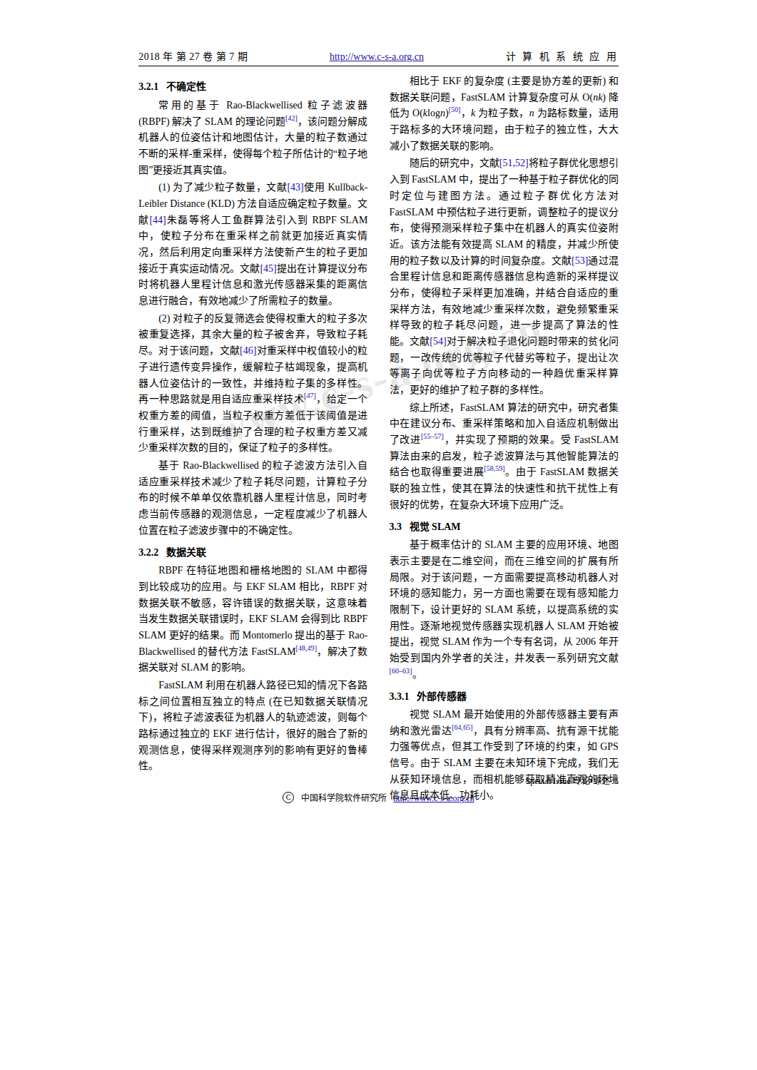2018 年 第 27 卷 第 7 期
http://www.c-s-a.org.cn
计 算 机 系 统 应 用
www.c-s-a.org.cn
3.2.1 不确定性
常用的基于 Rao-Blackwellised 粒子滤波器 (RBPF) 解决了 SLAM 的理论问题[42]，该问题分解成机器人的位姿估计和地图估计，大量的粒子数通过不断的采样-重采样，使得每个粒子所估计的“粒子地图”更接近其真实值。
(1) 为了减少粒子数量，文献[43] 使用 Kullback-Leibler Distance (KLD) 方法自适应确定粒子数量。文献[44] 朱磊等将人工鱼群算法引入到 RBPF SLAM 中，使粒子分布在重采样之前就更加接近真实情况，然后利用定向重采样方法使新产生的粒子更加接近于真实运动情况。文献[45] 提出在计算提议分布时将机器人里程计信息和激光传感器采集的距离信息进行融合，有效地减少了所需粒子的数量。
(2) 对粒子的反复筛选会使得权重大的粒子多次被重复选择，其余大量的粒子被舍弃，导致粒子耗尽。对于该问题，文献[46] 对重采样中权值较小的粒子进行遗传变异操作，缓解粒子枯竭现象，提高机器人位姿估计的一致性，并维持粒子集的多样性。再一种思路就是用自适应重采样技术[47]，给定一个权重方差的阈值，当粒子权重方差低于该阈值是进行重采样，达到既维护了合理的粒子权重方差又减少重采样次数的目的，保证了粒子的多样性。
基于 Rao-Blackwellised 的粒子滤波方法引入自适应重采样技术减少了粒子耗尽问题，计算粒子分布的时候不单单仅依靠机器人里程计信息，同时考虑当前传感器的观测信息，一定程度减少了机器人位置在粒子滤波步骤中的不确定性。
3.2.2 数据关联
RBPF 在特征地图和栅格地图的 SLAM 中都得到比较成功的应用。与 EKF SLAM 相比，RBPF 对数据关联不敏感，容许错误的数据关联，这意味着当发生数据关联错误时，EKF SLAM 会得到比 RBPF SLAM 更好的结果。而 Montomerlo 提出的基于 Rao-Blackwellised 的替代方法 FastSLAM[48,49]，解决了数据关联对 SLAM 的影响。
FastSLAM 利用在机器人路径已知的情况下各路标之间位置相互独立的特点 (在已知数据关联情况下)，将粒子滤波表征为机器人的轨迹滤波，则每个路标通过独立的 EKF 进行估计，很好的融合了新的观测信息，使得采样观测序列的影响有更好的鲁棒性。
相比于 EKF 的复杂度 (主要是协方差的更新) 和数据关联问题，FastSLAM 计算复杂度可从 O(nk) 降低为 O(klogn)[50]，k 为粒子数，n 为路标数量，适用于路标多的大环境问题，由于粒子的独立性，大大减小了数据关联的影响。
随后的研究中，文献[51,52] 将粒子群优化思想引入到 FastSLAM 中，提出了一种基于粒子群优化的同时定位与建图方法。通过粒子群优化方法对 FastSLAM 中预估粒子进行更新，调整粒子的提议分布，使得预测采样粒子集中在机器人的真实位姿附近。该方法能有效提高 SLAM 的精度，并减少所使用的粒子数以及计算的时间复杂度。文献[53] 通过混合里程计信息和距离传感器信息构造新的采样提议分布，使得粒子采样更加准确，并结合自适应的重采样方法，有效地减少重采样次数，避免频繁重采样导致的粒子耗尽问题，进一步提高了算法的性能。文献[54] 对于解决粒子退化问题时带来的贫化问题，一改传统的优等粒子代替劣等粒子，提出让次等离子向优等粒子方向移动的一种趋优重采样算法，更好的维护了粒子群的多样性。
综上所述，FastSLAM 算法的研究中，研究者集中在建议分布、重采样策略和加入自适应机制做出了改进[55–57]，并实现了预期的效果。受 FastSLAM 算法由来的启发，粒子滤波算法与其他智能算法的结合也取得重要进展[58,59]。由于 FastSLAM 数据关联的独立性，使其在算法的快速性和抗干扰性上有很好的优势，在复杂大环境下应用广泛。
3.3 视觉 SLAM
基于概率估计的 SLAM 主要的应用环境、地图表示主要是在二维空间，而在三维空间的扩展有所局限。对于该问题，一方面需要提高移动机器人对环境的感知能力，另一方面也需要在现有感知能力限制下，设计更好的 SLAM 系统，以提高系统的实用性。逐渐地视觉传感器实现机器人 SLAM 开始被提出，视觉 SLAM 作为一个专有名词，从 2006 年开始受到国内外学者的关注，并发表一系列研究文献[60–63]。
3.3.1 外部传感器
视觉 SLAM 最开始使用的外部传感器主要有声纳和激光雷达[64,65]，具有分辨率高、抗有源干扰能力强等优点，但其工作受到了环境的约束，如 GPS 信号。由于 SLAM 主要在未知环境下完成，我们无从获知环境信息，而相机能够获取精准直观的环境信息且成本低、功耗小。
Special Issue 专论•综述 5
C 中国科学院软件研究所 http://www.c-s-a.org.cn